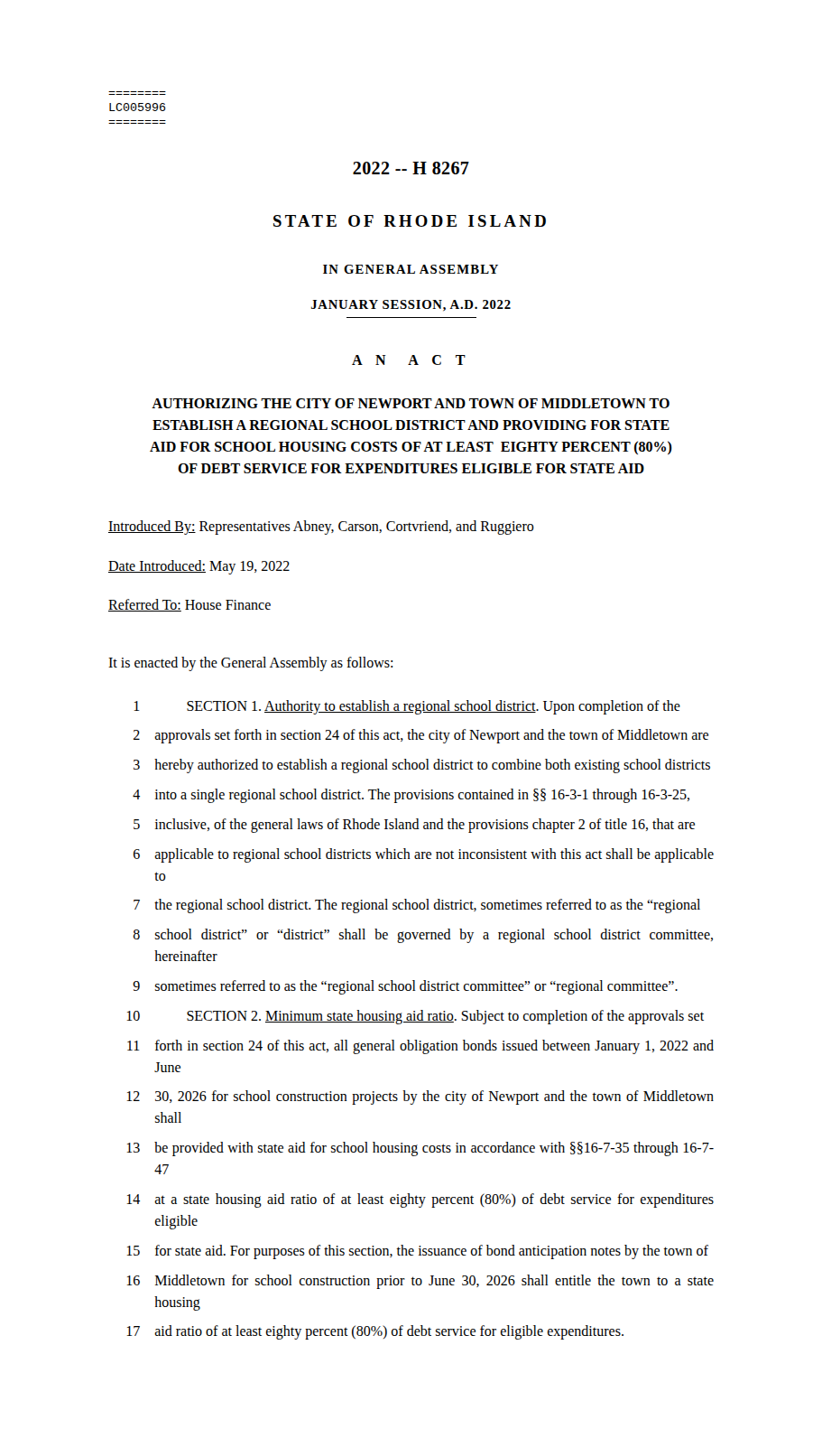========
LC005996
========
2022 -- H 8267
STATE OF RHODE ISLAND
IN GENERAL ASSEMBLY
JANUARY SESSION, A.D. 2022
A N A C T
AUTHORIZING THE CITY OF NEWPORT AND TOWN OF MIDDLETOWN TO ESTABLISH A REGIONAL SCHOOL DISTRICT AND PROVIDING FOR STATE AID FOR SCHOOL HOUSING COSTS OF AT LEAST EIGHTY PERCENT (80%) OF DEBT SERVICE FOR EXPENDITURES ELIGIBLE FOR STATE AID
Introduced By: Representatives Abney, Carson, Cortvriend, and Ruggiero
Date Introduced: May 19, 2022
Referred To: House Finance
It is enacted by the General Assembly as follows:
SECTION 1. Authority to establish a regional school district. Upon completion of the
approvals set forth in section 24 of this act, the city of Newport and the town of Middletown are
hereby authorized to establish a regional school district to combine both existing school districts
into a single regional school district. The provisions contained in §§ 16-3-1 through 16-3-25,
inclusive, of the general laws of Rhode Island and the provisions chapter 2 of title 16, that are
applicable to regional school districts which are not inconsistent with this act shall be applicable to
the regional school district. The regional school district, sometimes referred to as the “regional
school district” or “district” shall be governed by a regional school district committee, hereinafter
sometimes referred to as the “regional school district committee” or “regional committee”.
SECTION 2. Minimum state housing aid ratio. Subject to completion of the approvals set
forth in section 24 of this act, all general obligation bonds issued between January 1, 2022 and June
30, 2026 for school construction projects by the city of Newport and the town of Middletown shall
be provided with state aid for school housing costs in accordance with §§16-7-35 through 16-7-47
at a state housing aid ratio of at least eighty percent (80%) of debt service for expenditures eligible
for state aid. For purposes of this section, the issuance of bond anticipation notes by the town of
Middletown for school construction prior to June 30, 2026 shall entitle the town to a state housing
aid ratio of at least eighty percent (80%) of debt service for eligible expenditures.